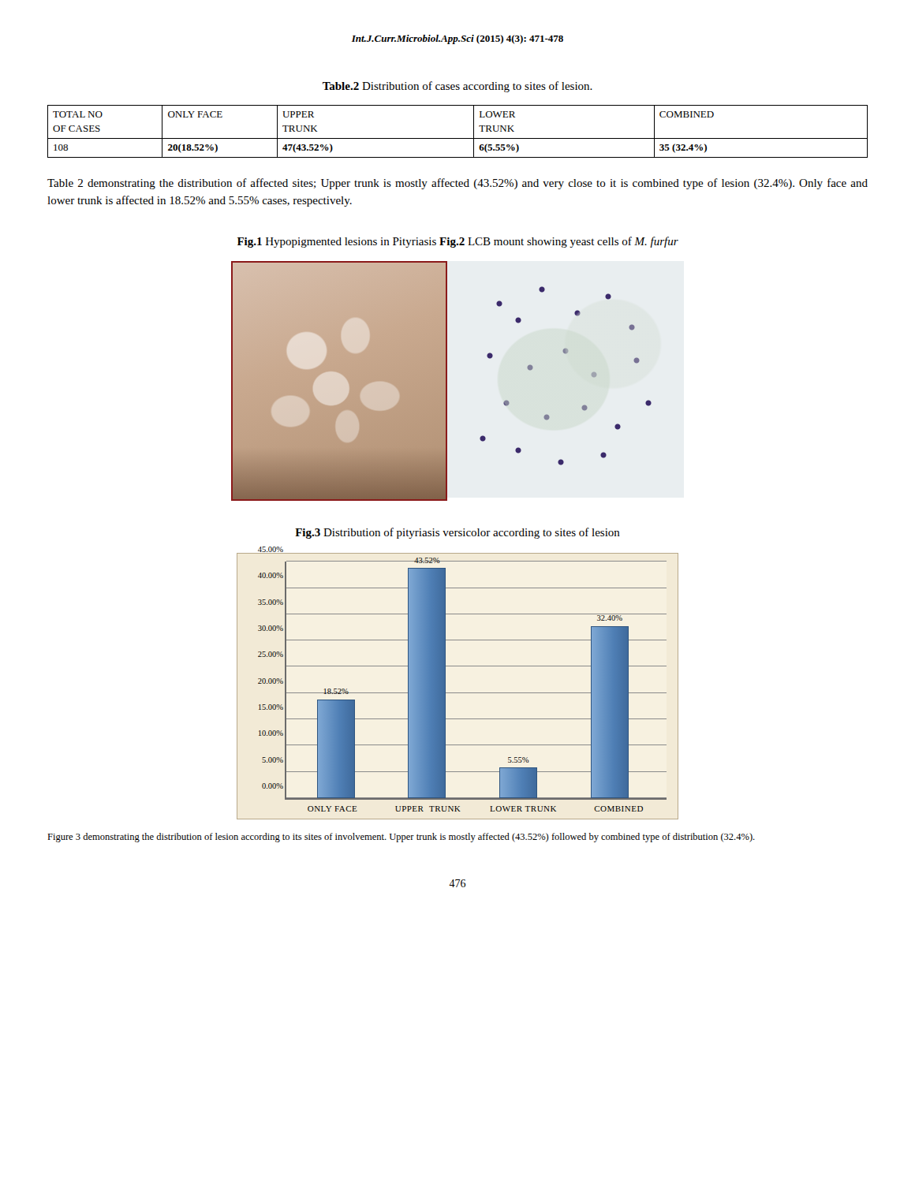Int.J.Curr.Microbiol.App.Sci (2015) 4(3): 471-478
Table.2 Distribution of cases according to sites of lesion.
| TOTAL NO OF CASES | ONLY FACE | UPPER TRUNK | LOWER TRUNK | COMBINED |
| 108 | 20(18.52%) | 47(43.52%) | 6(5.55%) | 35 (32.4%) |
Table 2 demonstrating the distribution of affected sites; Upper trunk is mostly affected (43.52%) and very close to it is combined type of lesion (32.4%). Only face and lower trunk is affected in 18.52% and 5.55% cases, respectively.
Fig.1 Hypopigmented lesions in Pityriasis Fig.2 LCB mount showing yeast cells of M. furfur
Fig.3 Distribution of pityriasis versicolor according to sites of lesion
0.00%
5.00%
10.00%
15.00%
20.00%
25.00%
30.00%
35.00%
40.00%
45.00%
18.52%
43.52%
5.55%
32.40%
ONLY FACE UPPER TRUNK LOWER TRUNK COMBINED
Figure 3 demonstrating the distribution of lesion according to its sites of involvement. Upper trunk is mostly affected (43.52%) followed by combined type of distribution (32.4%).
476